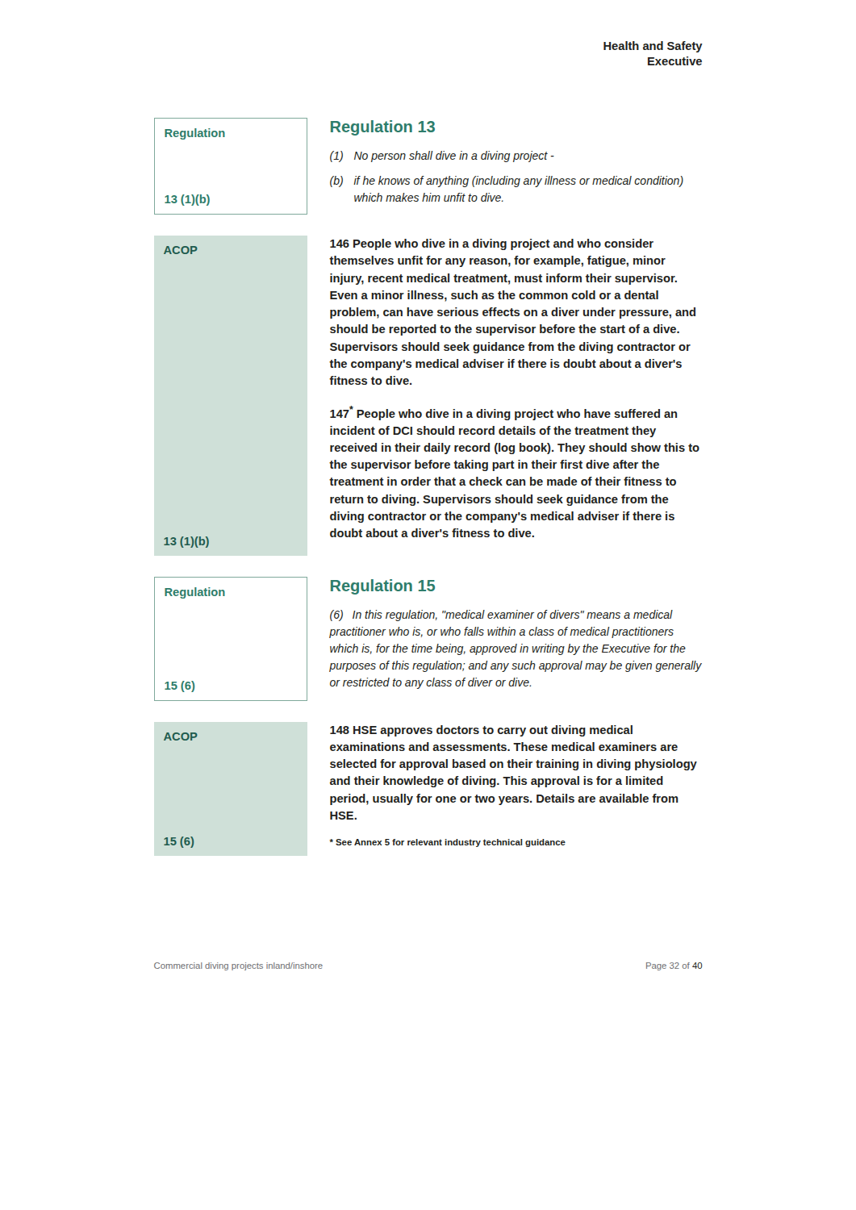Health and Safety
Executive
Regulation
13 (1)(b)
Regulation 13
(1) No person shall dive in a diving project -
(b) if he knows of anything (including any illness or medical condition) which makes him unfit to dive.
ACOP
13 (1)(b)
146 People who dive in a diving project and who consider themselves unfit for any reason, for example, fatigue, minor injury, recent medical treatment, must inform their supervisor. Even a minor illness, such as the common cold or a dental problem, can have serious effects on a diver under pressure, and should be reported to the supervisor before the start of a dive. Supervisors should seek guidance from the diving contractor or the company's medical adviser if there is doubt about a diver's fitness to dive.
147* People who dive in a diving project who have suffered an incident of DCI should record details of the treatment they received in their daily record (log book). They should show this to the supervisor before taking part in their first dive after the treatment in order that a check can be made of their fitness to return to diving. Supervisors should seek guidance from the diving contractor or the company's medical adviser if there is doubt about a diver's fitness to dive.
Regulation
15 (6)
Regulation 15
(6) In this regulation, "medical examiner of divers" means a medical practitioner who is, or who falls within a class of medical practitioners which is, for the time being, approved in writing by the Executive for the purposes of this regulation; and any such approval may be given generally or restricted to any class of diver or dive.
ACOP
15 (6)
148 HSE approves doctors to carry out diving medical examinations and assessments. These medical examiners are selected for approval based on their training in diving physiology and their knowledge of diving. This approval is for a limited period, usually for one or two years. Details are available from HSE.
* See Annex 5 for relevant industry technical guidance
Commercial diving projects inland/inshore
Page 32 of 40